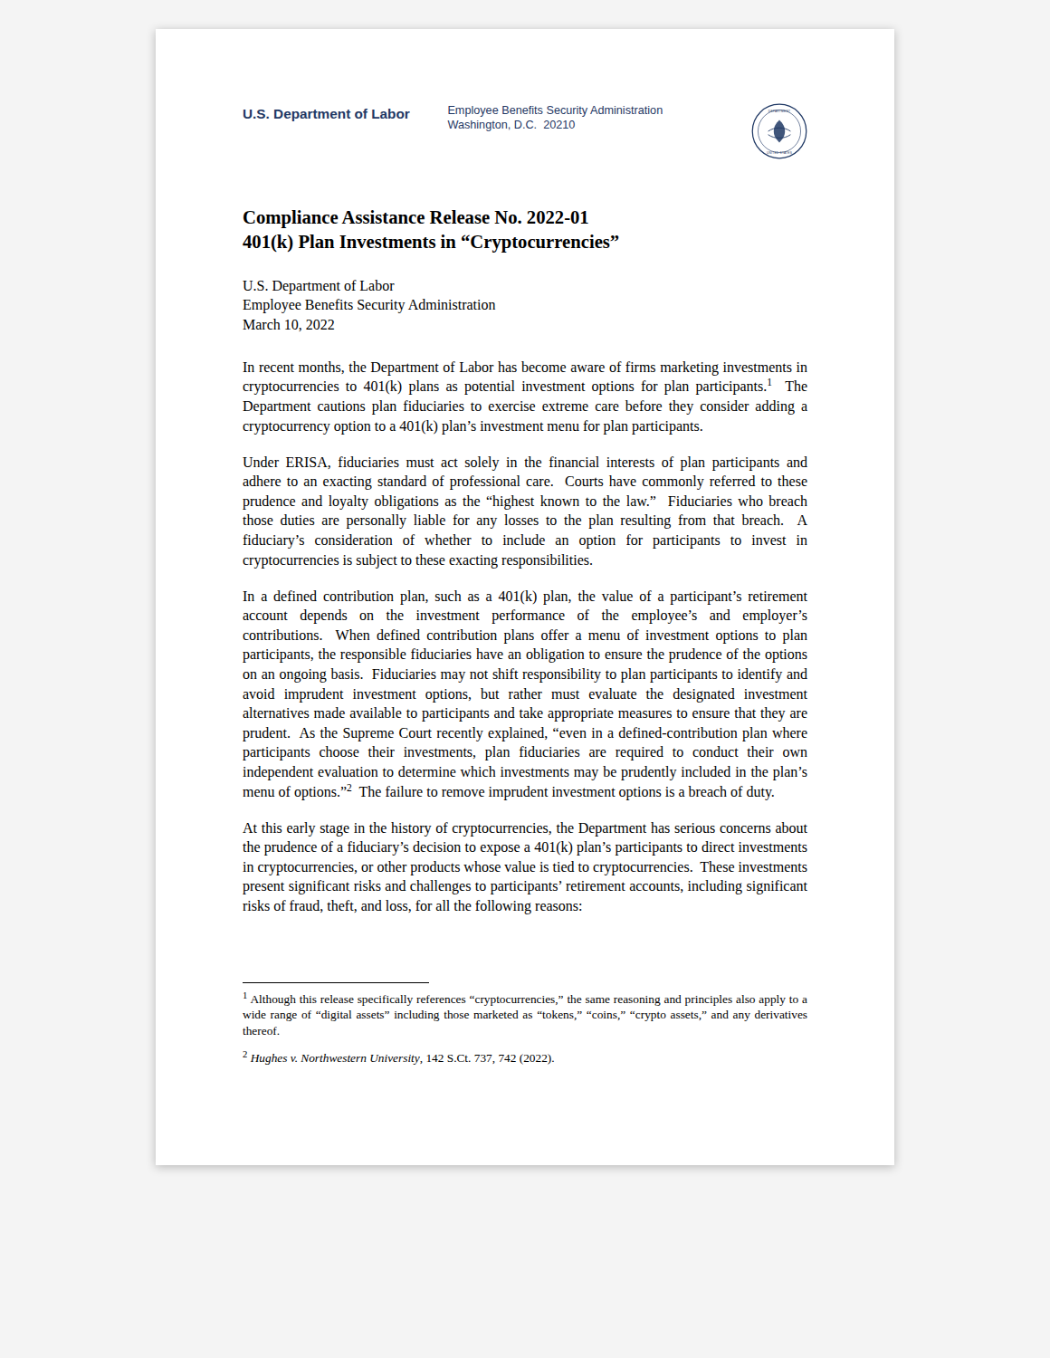U.S. Department of Labor
Employee Benefits Security Administration
Washington, D.C. 20210
DEPARTMENT UNITED STATES
Compliance Assistance Release No. 2022-01 401(k) Plan Investments in “Cryptocurrencies”
U.S. Department of Labor
Employee Benefits Security Administration
March 10, 2022
In recent months, the Department of Labor has become aware of firms marketing investments in cryptocurrencies to 401(k) plans as potential investment options for plan participants.1 The Department cautions plan fiduciaries to exercise extreme care before they consider adding a cryptocurrency option to a 401(k) plan’s investment menu for plan participants.
Under ERISA, fiduciaries must act solely in the financial interests of plan participants and adhere to an exacting standard of professional care. Courts have commonly referred to these prudence and loyalty obligations as the “highest known to the law.” Fiduciaries who breach those duties are personally liable for any losses to the plan resulting from that breach. A fiduciary’s consideration of whether to include an option for participants to invest in cryptocurrencies is subject to these exacting responsibilities.
In a defined contribution plan, such as a 401(k) plan, the value of a participant’s retirement account depends on the investment performance of the employee’s and employer’s contributions. When defined contribution plans offer a menu of investment options to plan participants, the responsible fiduciaries have an obligation to ensure the prudence of the options on an ongoing basis. Fiduciaries may not shift responsibility to plan participants to identify and avoid imprudent investment options, but rather must evaluate the designated investment alternatives made available to participants and take appropriate measures to ensure that they are prudent. As the Supreme Court recently explained, “even in a defined-contribution plan where participants choose their investments, plan fiduciaries are required to conduct their own independent evaluation to determine which investments may be prudently included in the plan’s menu of options.”2 The failure to remove imprudent investment options is a breach of duty.
At this early stage in the history of cryptocurrencies, the Department has serious concerns about the prudence of a fiduciary’s decision to expose a 401(k) plan’s participants to direct investments in cryptocurrencies, or other products whose value is tied to cryptocurrencies. These investments present significant risks and challenges to participants’ retirement accounts, including significant risks of fraud, theft, and loss, for all the following reasons:
1 Although this release specifically references “cryptocurrencies,” the same reasoning and principles also apply to a wide range of “digital assets” including those marketed as “tokens,” “coins,” “crypto assets,” and any derivatives thereof.
2 Hughes v. Northwestern University, 142 S.Ct. 737, 742 (2022).